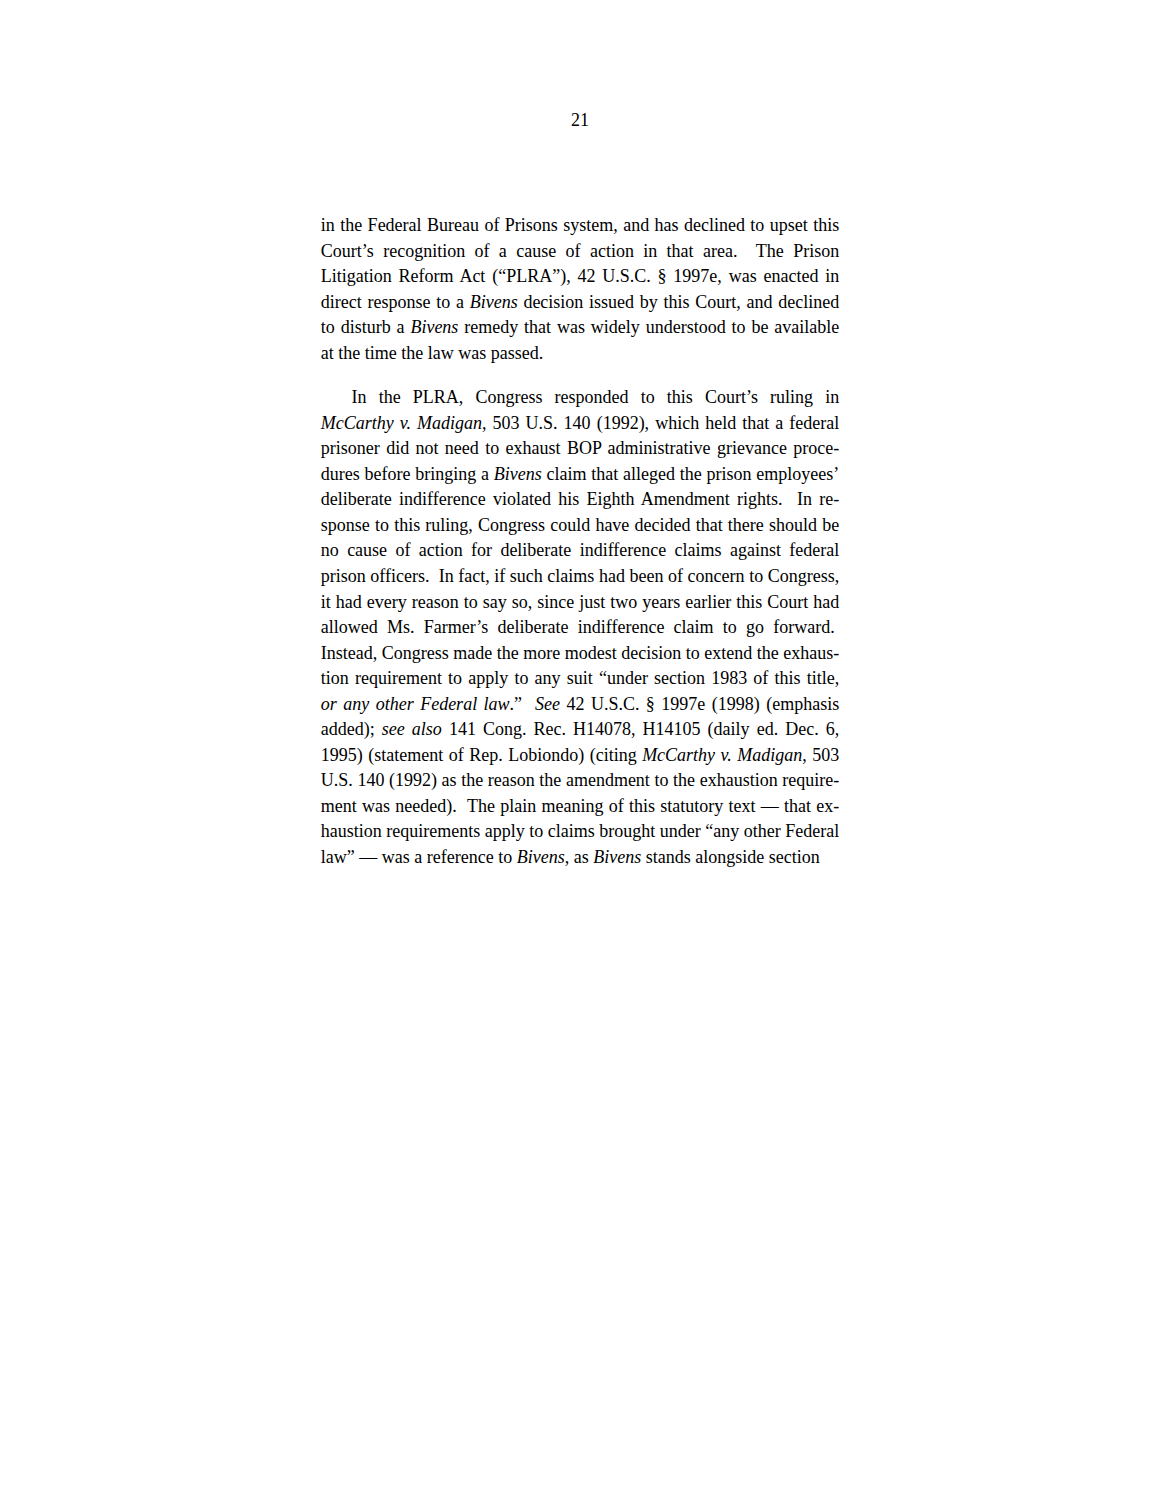21
in the Federal Bureau of Prisons system, and has declined to upset this Court’s recognition of a cause of action in that area. The Prison Litigation Reform Act (“PLRA”), 42 U.S.C. § 1997e, was enacted in direct response to a Bivens decision issued by this Court, and declined to disturb a Bivens remedy that was widely understood to be available at the time the law was passed.
In the PLRA, Congress responded to this Court’s ruling in McCarthy v. Madigan, 503 U.S. 140 (1992), which held that a federal prisoner did not need to exhaust BOP administrative grievance procedures before bringing a Bivens claim that alleged the prison employees’ deliberate indifference violated his Eighth Amendment rights. In response to this ruling, Congress could have decided that there should be no cause of action for deliberate indifference claims against federal prison officers. In fact, if such claims had been of concern to Congress, it had every reason to say so, since just two years earlier this Court had allowed Ms. Farmer’s deliberate indifference claim to go forward. Instead, Congress made the more modest decision to extend the exhaustion requirement to apply to any suit “under section 1983 of this title, or any other Federal law.” See 42 U.S.C. § 1997e (1998) (emphasis added); see also 141 Cong. Rec. H14078, H14105 (daily ed. Dec. 6, 1995) (statement of Rep. Lobiondo) (citing McCarthy v. Madigan, 503 U.S. 140 (1992) as the reason the amendment to the exhaustion requirement was needed). The plain meaning of this statutory text — that exhaustion requirements apply to claims brought under “any other Federal law” — was a reference to Bivens, as Bivens stands alongside section